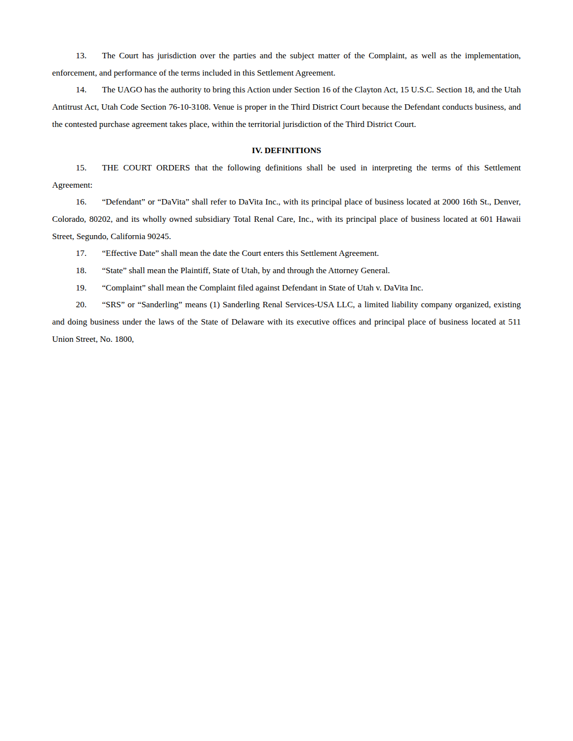13. The Court has jurisdiction over the parties and the subject matter of the Complaint, as well as the implementation, enforcement, and performance of the terms included in this Settlement Agreement.
14. The UAGO has the authority to bring this Action under Section 16 of the Clayton Act, 15 U.S.C. Section 18, and the Utah Antitrust Act, Utah Code Section 76-10-3108. Venue is proper in the Third District Court because the Defendant conducts business, and the contested purchase agreement takes place, within the territorial jurisdiction of the Third District Court.
IV. DEFINITIONS
15. THE COURT ORDERS that the following definitions shall be used in interpreting the terms of this Settlement Agreement:
16.“Defendant” or “DaVita” shall refer to DaVita Inc., with its principal place of business located at 2000 16th St., Denver, Colorado, 80202, and its wholly owned subsidiary Total Renal Care, Inc., with its principal place of business located at 601 Hawaii Street, Segundo, California 90245.
17.“Effective Date” shall mean the date the Court enters this Settlement Agreement.
18.“State” shall mean the Plaintiff, State of Utah, by and through the Attorney General.
19.“Complaint” shall mean the Complaint filed against Defendant in State of Utah v. DaVita Inc.
20.“SRS” or “Sanderling” means (1) Sanderling Renal Services-USA LLC, a limited liability company organized, existing and doing business under the laws of the State of Delaware with its executive offices and principal place of business located at 511 Union Street, No. 1800,